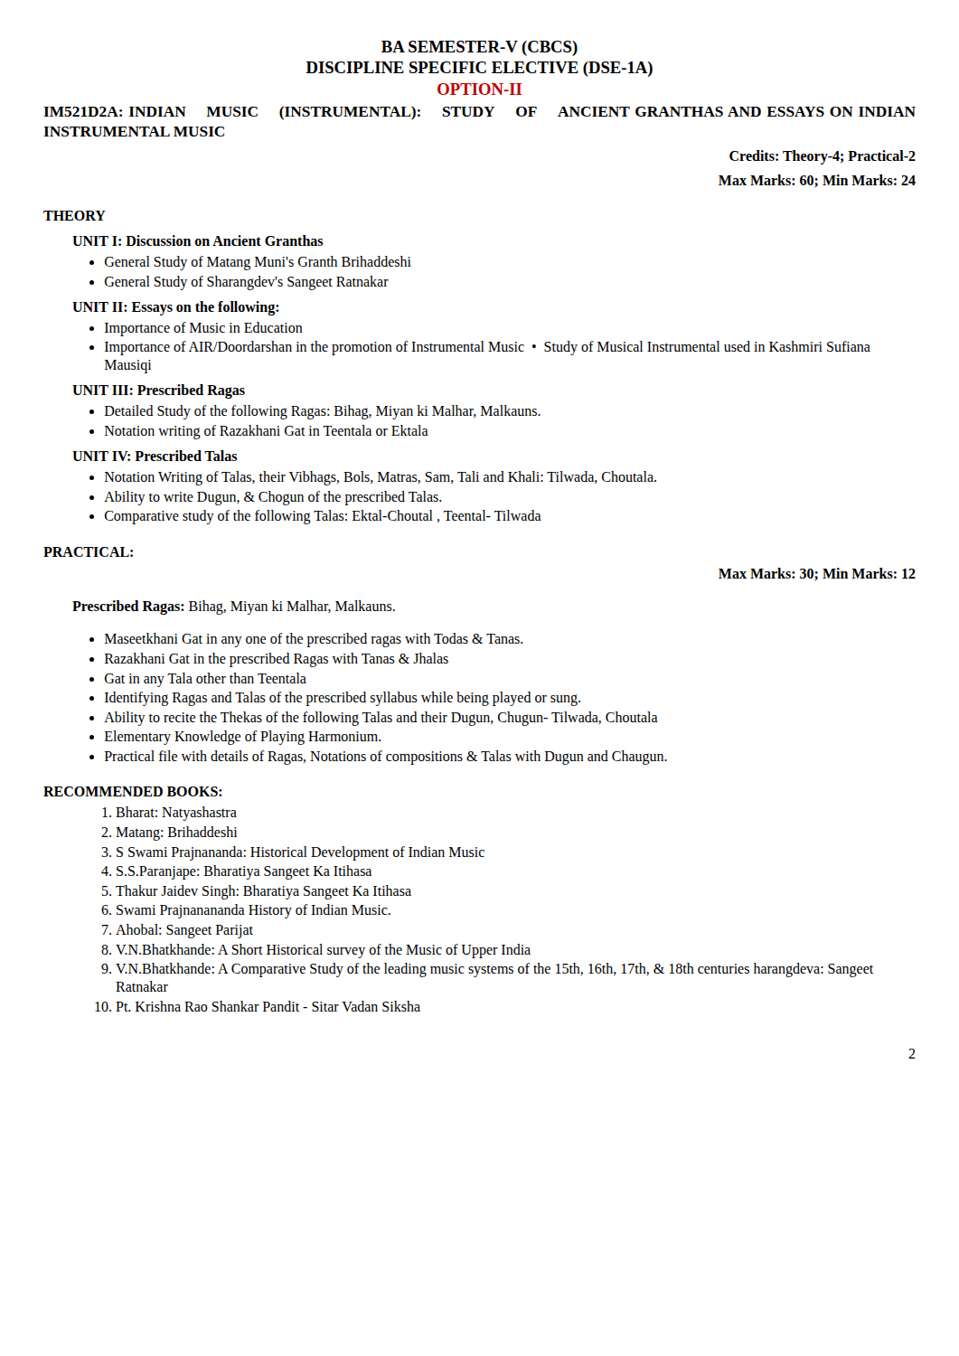BA SEMESTER-V (CBCS)
DISCIPLINE SPECIFIC ELECTIVE (DSE-1A)
OPTION-II
IM521D2A: INDIAN MUSIC (INSTRUMENTAL): STUDY OF ANCIENT GRANTHAS AND ESSAYS ON INDIAN INSTRUMENTAL MUSIC
Credits: Theory-4; Practical-2
Max Marks: 60; Min Marks: 24
THEORY
UNIT I: Discussion on Ancient Granthas
General Study of Matang Muni's Granth Brihaddeshi
General Study of Sharangdev's Sangeet Ratnakar
UNIT II: Essays on the following:
Importance of Music in Education
Importance of AIR/Doordarshan in the promotion of Instrumental Music • Study of Musical Instrumental used in Kashmiri Sufiana Mausiqi
UNIT III: Prescribed Ragas
Detailed Study of the following Ragas: Bihag, Miyan ki Malhar, Malkauns.
Notation writing of Razakhani Gat in Teentala or Ektala
UNIT IV: Prescribed Talas
Notation Writing of Talas, their Vibhags, Bols, Matras, Sam, Tali and Khali: Tilwada, Choutala.
Ability to write Dugun, & Chogun of the prescribed Talas.
Comparative study of the following Talas: Ektal-Choutal , Teental- Tilwada
PRACTICAL:
Max Marks: 30; Min Marks: 12
Prescribed Ragas: Bihag, Miyan ki Malhar, Malkauns.
Maseetkhani Gat in any one of the prescribed ragas with Todas & Tanas.
Razakhani Gat in the prescribed Ragas with Tanas & Jhalas
Gat in any Tala other than Teentala
Identifying Ragas and Talas of the prescribed syllabus while being played or sung.
Ability to recite the Thekas of the following Talas and their Dugun, Chugun- Tilwada, Choutala
Elementary Knowledge of Playing Harmonium.
Practical file with details of Ragas, Notations of compositions & Talas with Dugun and Chaugun.
RECOMMENDED BOOKS:
Bharat: Natyashastra
Matang: Brihaddeshi
S Swami Prajnananda: Historical Development of Indian Music
S.S.Paranjape: Bharatiya Sangeet Ka Itihasa
Thakur Jaidev Singh: Bharatiya Sangeet Ka Itihasa
Swami Prajnanananda History of Indian Music.
Ahobal: Sangeet Parijat
V.N.Bhatkhande: A Short Historical survey of the Music of Upper India
V.N.Bhatkhande: A Comparative Study of the leading music systems of the 15th, 16th, 17th, & 18th centuries harangdeva: Sangeet Ratnakar
Pt. Krishna Rao Shankar Pandit - Sitar Vadan Siksha
2